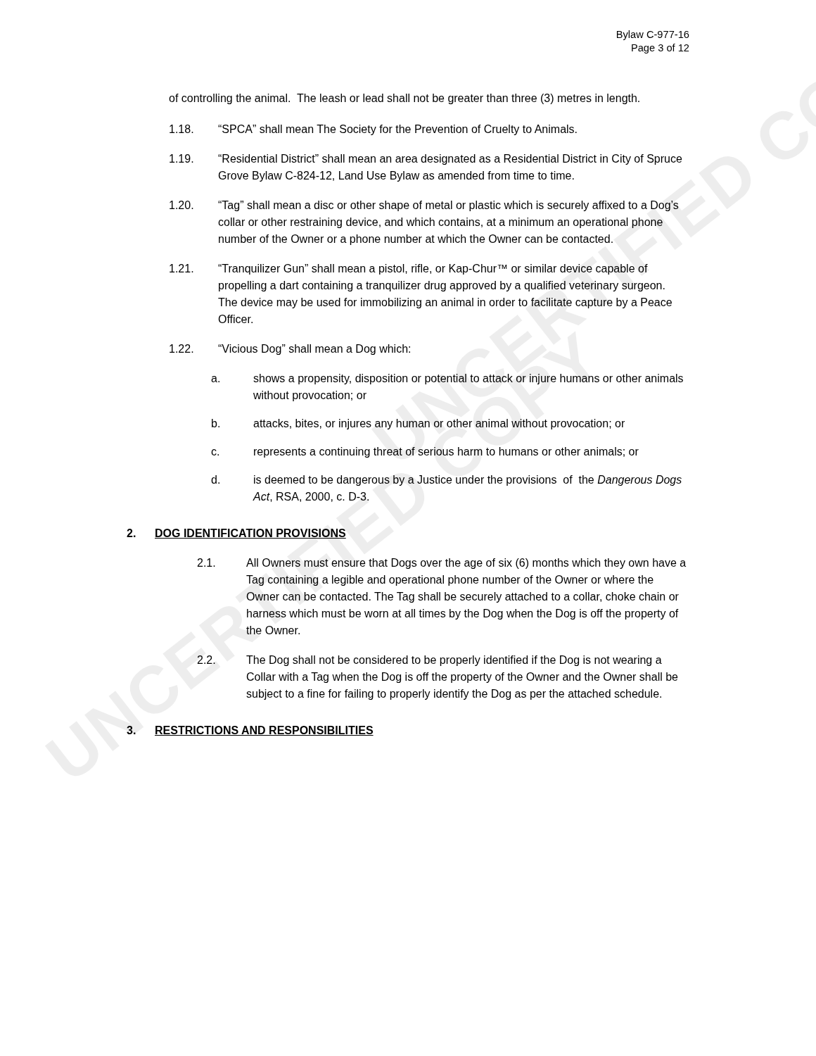UNCERTIFIED COPY
UNCERTIFIED COPY
Bylaw C-977-16
Page 3 of 12
of controlling the animal. The leash or lead shall not be greater than three (3) metres in length.
1.18.
“SPCA” shall mean The Society for the Prevention of Cruelty to Animals.
1.19.
“Residential District” shall mean an area designated as a Residential District in City of Spruce Grove Bylaw C-824-12, Land Use Bylaw as amended from time to time.
1.20.
“Tag” shall mean a disc or other shape of metal or plastic which is securely affixed to a Dog’s collar or other restraining device, and which contains, at a minimum an operational phone number of the Owner or a phone number at which the Owner can be contacted.
1.21.
“Tranquilizer Gun” shall mean a pistol, rifle, or Kap-Chur™ or similar device capable of propelling a dart containing a tranquilizer drug approved by a qualified veterinary surgeon. The device may be used for immobilizing an animal in order to facilitate capture by a Peace Officer.
1.22.
“Vicious Dog” shall mean a Dog which:
a.
shows a propensity, disposition or potential to attack or injure humans or other animals without provocation; or
b.
attacks, bites, or injures any human or other animal without provocation; or
c.
represents a continuing threat of serious harm to humans or other animals; or
d.
is deemed to be dangerous by a Justice under the provisions of the Dangerous Dogs Act, RSA, 2000, c. D-3.
2.
DOG IDENTIFICATION PROVISIONS
2.1.
All Owners must ensure that Dogs over the age of six (6) months which they own have a Tag containing a legible and operational phone number of the Owner or where the Owner can be contacted. The Tag shall be securely attached to a collar, choke chain or harness which must be worn at all times by the Dog when the Dog is off the property of the Owner.
2.2.
The Dog shall not be considered to be properly identified if the Dog is not wearing a Collar with a Tag when the Dog is off the property of the Owner and the Owner shall be subject to a fine for failing to properly identify the Dog as per the attached schedule.
3.
RESTRICTIONS AND RESPONSIBILITIES